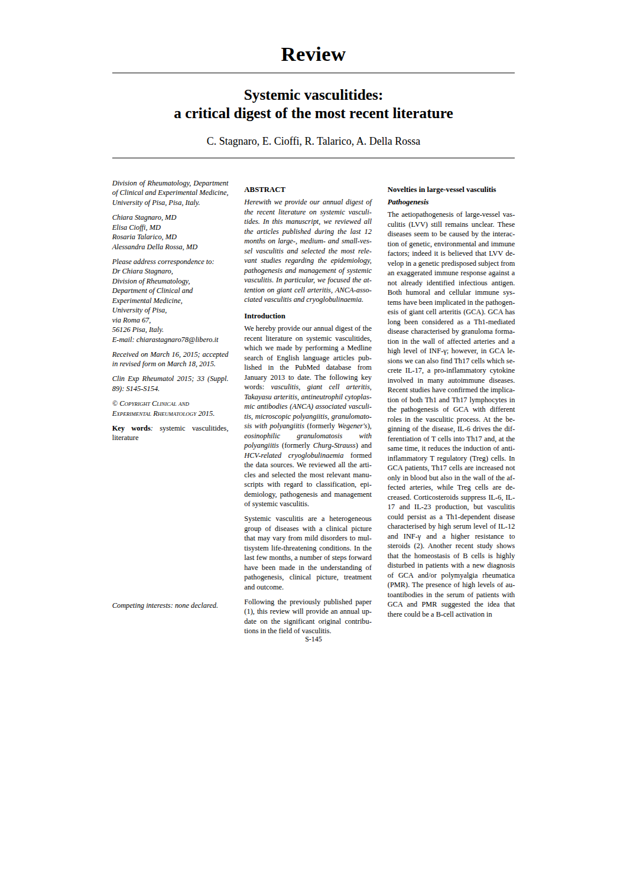Review
Systemic vasculitides:
a critical digest of the most recent literature
C. Stagnaro, E. Cioffi, R. Talarico, A. Della Rossa
Division of Rheumatology, Department of Clinical and Experimental Medicine, University of Pisa, Pisa, Italy.
Chiara Stagnaro, MD
Elisa Cioffi, MD
Rosaria Talarico, MD
Alessandra Della Rossa, MD
Please address correspondence to:
Dr Chiara Stagnaro,
Division of Rheumatology,
Department of Clinical and
Experimental Medicine,
University of Pisa,
via Roma 67,
56126 Pisa, Italy.
E-mail: chiarastagnaro78@libero.it
Received on March 16, 2015; accepted in revised form on March 18, 2015.
Clin Exp Rheumatol 2015; 33 (Suppl. 89): S145-S154.
© Copyright Clinical and
Experimental Rheumatology 2015.
Key words: systemic vasculitides, literature
ABSTRACT
Herewith we provide our annual digest of the recent literature on systemic vasculitides. In this manuscript, we reviewed all the articles published during the last 12 months on large-, medium- and small-vessel vasculitis and selected the most relevant studies regarding the epidemiology, pathogenesis and management of systemic vasculitis. In particular, we focused the attention on giant cell arteritis, ANCA-associated vasculitis and cryoglobulinaemia.
Introduction
We hereby provide our annual digest of the recent literature on systemic vasculitides, which we made by performing a Medline search of English language articles published in the PubMed database from January 2013 to date. The following key words: vasculitis, giant cell arteritis, Takayasu arteritis, antineutrophil cytoplasmic antibodies (ANCA) associated vasculitis, microscopic polyangiitis, granulomatosis with polyangiitis (formerly Wegener's), eosinophilic granulomatosis with polyangiitis (formerly Churg-Strauss) and HCV-related cryoglobulinaemia formed the data sources. We reviewed all the articles and selected the most relevant manuscripts with regard to classification, epidemiology, pathogenesis and management of systemic vasculitis.
Systemic vasculitis are a heterogeneous group of diseases with a clinical picture that may vary from mild disorders to multisystem life-threatening conditions. In the last few months, a number of steps forward have been made in the understanding of pathogenesis, clinical picture, treatment and outcome.
Following the previously published paper (1), this review will provide an annual update on the significant original contributions in the field of vasculitis.
Novelties in large-vessel vasculitis
Pathogenesis
The aetiopathogenesis of large-vessel vasculitis (LVV) still remains unclear. These diseases seem to be caused by the interaction of genetic, environmental and immune factors; indeed it is believed that LVV develop in a genetic predisposed subject from an exaggerated immune response against a not already identified infectious antigen. Both humoral and cellular immune systems have been implicated in the pathogenesis of giant cell arteritis (GCA). GCA has long been considered as a Th1-mediated disease characterised by granuloma formation in the wall of affected arteries and a high level of INF-γ; however, in GCA lesions we can also find Th17 cells which secrete IL-17, a pro-inflammatory cytokine involved in many autoimmune diseases. Recent studies have confirmed the implication of both Th1 and Th17 lymphocytes in the pathogenesis of GCA with different roles in the vasculitic process. At the beginning of the disease, IL-6 drives the differentiation of T cells into Th17 and, at the same time, it reduces the induction of anti-inflammatory T regulatory (Treg) cells. In GCA patients, Th17 cells are increased not only in blood but also in the wall of the affected arteries, while Treg cells are decreased. Corticosteroids suppress IL-6, IL-17 and IL-23 production, but vasculitis could persist as a Th1-dependent disease characterised by high serum level of IL-12 and INF-γ and a higher resistance to steroids (2). Another recent study shows that the homeostasis of B cells is highly disturbed in patients with a new diagnosis of GCA and/or polymyalgia rheumatica (PMR). The presence of high levels of autoantibodies in the serum of patients with GCA and PMR suggested the idea that there could be a B-cell activation in
Competing interests: none declared.
S-145